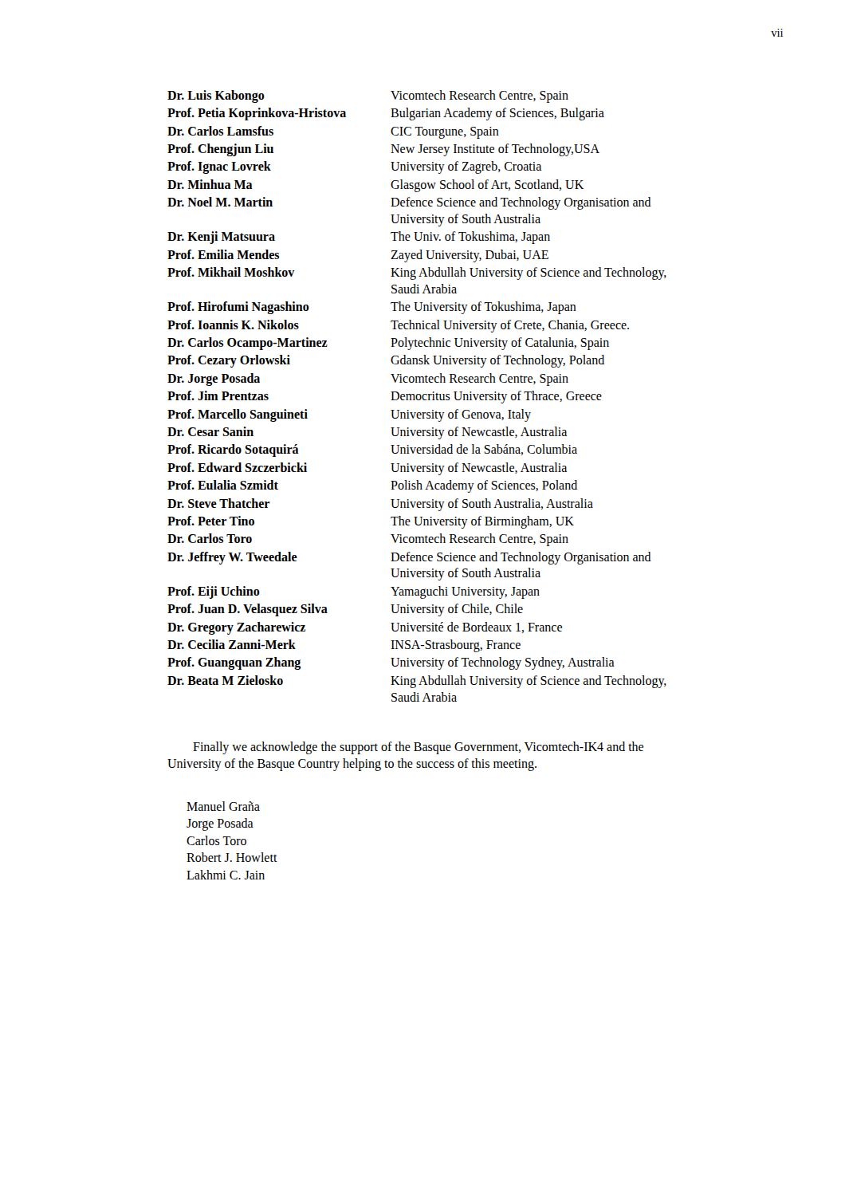vii
| Dr. Luis Kabongo | Vicomtech Research Centre, Spain |
| Prof. Petia Koprinkova-Hristova | Bulgarian Academy of Sciences, Bulgaria |
| Dr. Carlos Lamsfus | CIC Tourgune, Spain |
| Prof. Chengjun Liu | New Jersey Institute of Technology,USA |
| Prof. Ignac Lovrek | University of Zagreb, Croatia |
| Dr. Minhua Ma | Glasgow School of Art, Scotland, UK |
| Dr. Noel M. Martin | Defence Science and Technology Organisation and University of South Australia |
| Dr. Kenji Matsuura | The Univ. of Tokushima, Japan |
| Prof. Emilia Mendes | Zayed University, Dubai, UAE |
| Prof. Mikhail Moshkov | King Abdullah University of Science and Technology, Saudi Arabia |
| Prof. Hirofumi Nagashino | The University of Tokushima, Japan |
| Prof. Ioannis K. Nikolos | Technical University of Crete, Chania, Greece. |
| Dr. Carlos Ocampo-Martinez | Polytechnic University of Catalunia, Spain |
| Prof. Cezary Orlowski | Gdansk University of Technology, Poland |
| Dr. Jorge Posada | Vicomtech Research Centre, Spain |
| Prof. Jim Prentzas | Democritus University of Thrace, Greece |
| Prof. Marcello Sanguineti | University of Genova, Italy |
| Dr. Cesar Sanin | University of Newcastle, Australia |
| Prof. Ricardo Sotaquirá | Universidad de la Sabána, Columbia |
| Prof. Edward Szczerbicki | University of Newcastle, Australia |
| Prof. Eulalia Szmidt | Polish Academy of Sciences, Poland |
| Dr. Steve Thatcher | University of South Australia, Australia |
| Prof. Peter Tino | The University of Birmingham, UK |
| Dr. Carlos Toro | Vicomtech Research Centre, Spain |
| Dr. Jeffrey W. Tweedale | Defence Science and Technology Organisation and University of South Australia |
| Prof. Eiji Uchino | Yamaguchi University, Japan |
| Prof. Juan D. Velasquez Silva | University of Chile, Chile |
| Dr. Gregory Zacharewicz | Université de Bordeaux 1, France |
| Dr. Cecilia Zanni-Merk | INSA-Strasbourg, France |
| Prof. Guangquan Zhang | University of Technology Sydney, Australia |
| Dr. Beata M Zielosko | King Abdullah University of Science and Technology, Saudi Arabia |
Finally we acknowledge the support of the Basque Government, Vicomtech-IK4 and the University of the Basque Country helping to the success of this meeting.
Manuel Graña
Jorge Posada
Carlos Toro
Robert J. Howlett
Lakhmi C. Jain